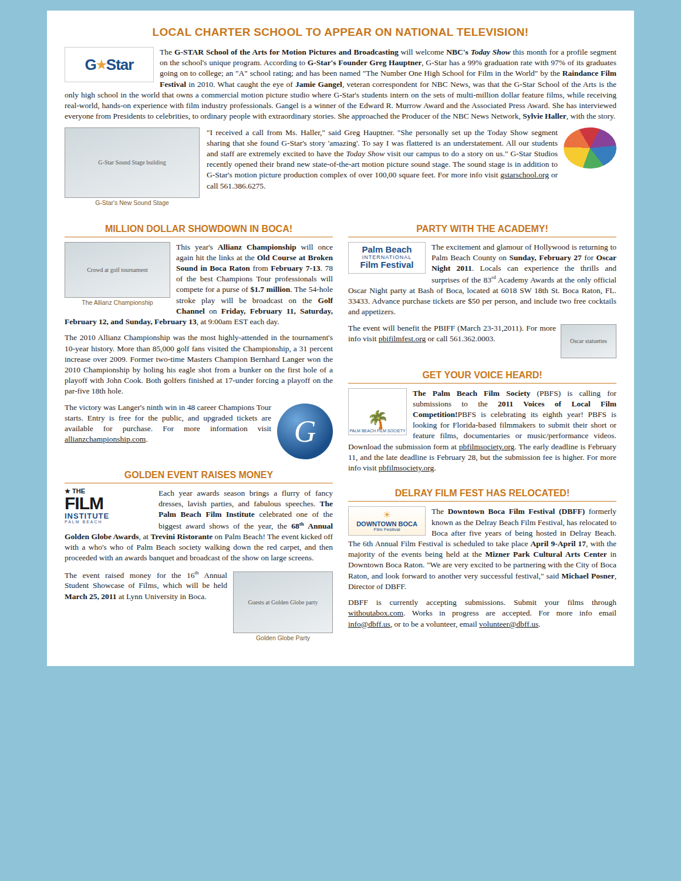LOCAL CHARTER SCHOOL TO APPEAR ON NATIONAL TELEVISION!
G★Star
The G-STAR School of the Arts for Motion Pictures and Broadcasting will welcome NBC's Today Show this month for a profile segment on the school's unique program. According to G-Star's Founder Greg Hauptner, G-Star has a 99% graduation rate with 97% of its graduates going on to college; an "A" school rating; and has been named "The Number One High School for Film in the World" by the Raindance Film Festival in 2010. What caught the eye of Jamie Gangel, veteran correspondent for NBC News, was that the G-Star School of the Arts is the only high school in the world that owns a commercial motion picture studio where G-Star's students intern on the sets of multi-million dollar feature films, while receiving real-world, hands-on experience with film industry professionals. Gangel is a winner of the Edward R. Murrow Award and the Associated Press Award. She has interviewed everyone from Presidents to celebrities, to ordinary people with extraordinary stories. She approached the Producer of the NBC News Network, Sylvie Haller, with the story.
G-Star Sound Stage building
G-Star's New Sound Stage
"I received a call from Ms. Haller," said Greg Hauptner. "She personally set up the Today Show segment sharing that she found G-Star's story 'amazing'. To say I was flattered is an understatement. All our students and staff are extremely excited to have the Today Show visit our campus to do a story on us." G-Star Studios recently opened their brand new state-of-the-art motion picture sound stage. The sound stage is in addition to G-Star's motion picture production complex of over 100,00 square feet. For more info visit gstarschool.org or call 561.386.6275.
MILLION DOLLAR SHOWDOWN IN BOCA!
Crowd at golf tournament
The Allianz Championship
This year's Allianz Championship will once again hit the links at the Old Course at Broken Sound in Boca Raton from February 7-13. 78 of the best Champions Tour professionals will compete for a purse of $1.7 million. The 54-hole stroke play will be broadcast on the Golf Channel on Friday, February 11, Saturday, February 12, and Sunday, February 13, at 9:00am EST each day.
The 2010 Allianz Championship was the most highly-attended in the tournament's 10-year history. More than 85,000 golf fans visited the Championship, a 31 percent increase over 2009. Former two-time Masters Champion Bernhard Langer won the 2010 Championship by holing his eagle shot from a bunker on the first hole of a playoff with John Cook. Both golfers finished at 17-under forcing a playoff on the par-five 18th hole.
G
The victory was Langer's ninth win in 48 career Champions Tour starts. Entry is free for the public, and upgraded tickets are available for purchase. For more information visit allianzchampionship.com.
GOLDEN EVENT RAISES MONEY
★ THE
FILM
INSTITUTE
PALM BEACH
Each year awards season brings a flurry of fancy dresses, lavish parties, and fabulous speeches. The Palm Beach Film Institute celebrated one of the biggest award shows of the year, the 68th Annual Golden Globe Awards, at Trevini Ristorante on Palm Beach! The event kicked off with a who's who of Palm Beach society walking down the red carpet, and then proceeded with an awards banquet and broadcast of the show on large screens.
Guests at Golden Globe party
Golden Globe Party
The event raised money for the 16th Annual Student Showcase of Films, which will be held March 25, 2011 at Lynn University in Boca.
PARTY WITH THE ACADEMY!
Palm Beach
INTERNATIONAL
Film Festival
The excitement and glamour of Hollywood is returning to Palm Beach County on Sunday, February 27 for Oscar Night 2011. Locals can experience the thrills and surprises of the 83rd Academy Awards at the only official Oscar Night party at Bash of Boca, located at 6018 SW 18th St. Boca Raton, FL. 33433. Advance purchase tickets are $50 per person, and include two free cocktails and appetizers.
Oscar statuettes
The event will benefit the PBIFF (March 23-31,2011). For more info visit pbifilmfest.org or call 561.362.0003.
GET YOUR VOICE HEARD!
🌴
PALM BEACH FILM SOCIETY
The Palm Beach Film Society (PBFS) is calling for submissions to the 2011 Voices of Local Film Competition!PBFS is celebrating its eighth year! PBFS is looking for Florida-based filmmakers to submit their short or feature films, documentaries or music/performance videos. Download the submission form at pbfilmsociety.org. The early deadline is February 11, and the late deadline is February 28, but the submission fee is higher. For more info visit pbfilmsociety.org.
DELRAY FILM FEST HAS RELOCATED!
☀
DOWNTOWN BOCA
Film Festival
The Downtown Boca Film Festival (DBFF) formerly known as the Delray Beach Film Festival, has relocated to Boca after five years of being hosted in Delray Beach. The 6th Annual Film Festival is scheduled to take place April 9-April 17, with the majority of the events being held at the Mizner Park Cultural Arts Center in Downtown Boca Raton. "We are very excited to be partnering with the City of Boca Raton, and look forward to another very successful festival," said Michael Posner, Director of DBFF.
DBFF is currently accepting submissions. Submit your films through withoutabox.com. Works in progress are accepted. For more info email info@dbff.us, or to be a volunteer, email volunteer@dbff.us.